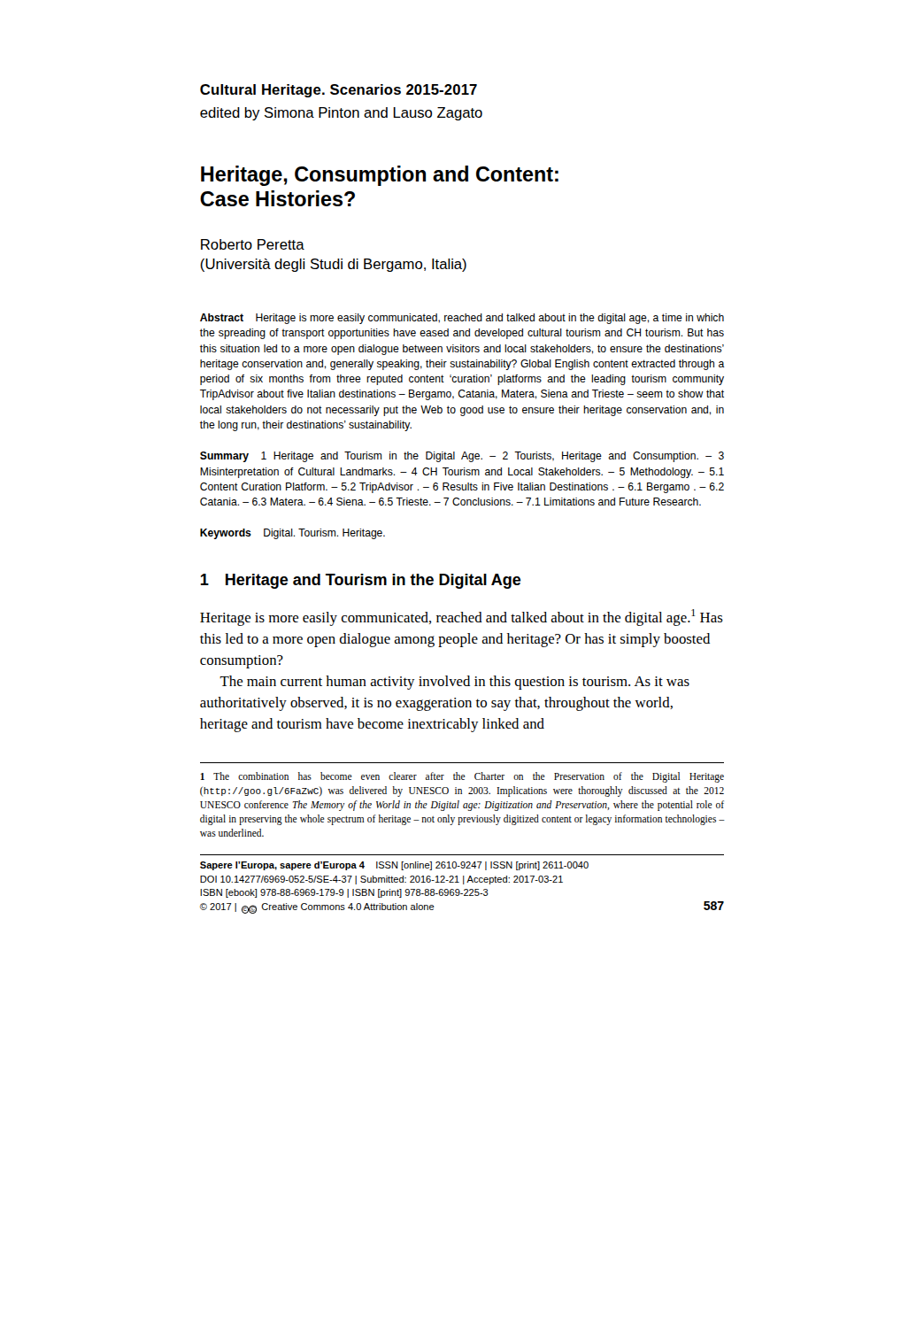Cultural Heritage. Scenarios 2015-2017
edited by Simona Pinton and Lauso Zagato
Heritage, Consumption and Content:
Case Histories?
Roberto Peretta
(Università degli Studi di Bergamo, Italia)
Abstract Heritage is more easily communicated, reached and talked about in the digital age, a time in which the spreading of transport opportunities have eased and developed cultural tourism and CH tourism. But has this situation led to a more open dialogue between visitors and local stakeholders, to ensure the destinations’ heritage conservation and, generally speaking, their sustainability? Global English content extracted through a period of six months from three reputed content ‘curation’ platforms and the leading tourism community TripAdvisor about five Italian destinations – Bergamo, Catania, Matera, Siena and Trieste – seem to show that local stakeholders do not necessarily put the Web to good use to ensure their heritage conservation and, in the long run, their destinations’ sustainability.
Summary1 Heritage and Tourism in the Digital Age. – 2 Tourists, Heritage and Consumption. – 3 Misinterpretation of Cultural Landmarks. – 4 CH Tourism and Local Stakeholders. – 5 Methodology. – 5.1 Content Curation Platform. – 5.2 TripAdvisor . – 6 Results in Five Italian Destinations . – 6.1 Bergamo . – 6.2 Catania. – 6.3 Matera. – 6.4 Siena. – 6.5 Trieste. – 7 Conclusions. – 7.1 Limitations and Future Research.
Keywords Digital. Tourism. Heritage.
1 Heritage and Tourism in the Digital Age
Heritage is more easily communicated, reached and talked about in the digital age.1 Has this led to a more open dialogue among people and heritage? Or has it simply boosted consumption?
The main current human activity involved in this question is tourism. As it was authoritatively observed, it is no exaggeration to say that, throughout the world, heritage and tourism have become inextricably linked and
1 The combination has become even clearer after the Charter on the Preservation of the Digital Heritage (http://goo.gl/6FaZwC) was delivered by UNESCO in 2003. Implications were thoroughly discussed at the 2012 UNESCO conference The Memory of the World in the Digital age: Digitization and Preservation, where the potential role of digital in preserving the whole spectrum of heritage – not only previously digitized content or legacy information technologies – was underlined.
Sapere l’Europa, sapere d’Europa 4 ISSN [online] 2610-9247 | ISSN [print] 2611-0040
DOI 10.14277/6969-052-5/SE-4-37 | Submitted: 2016-12-21 | Accepted: 2017-03-21
ISBN [ebook] 978-88-6969-179-9 | ISBN [print] 978-88-6969-225-3
© 2017 | cⒸ Creative Commons 4.0 Attribution alone
587